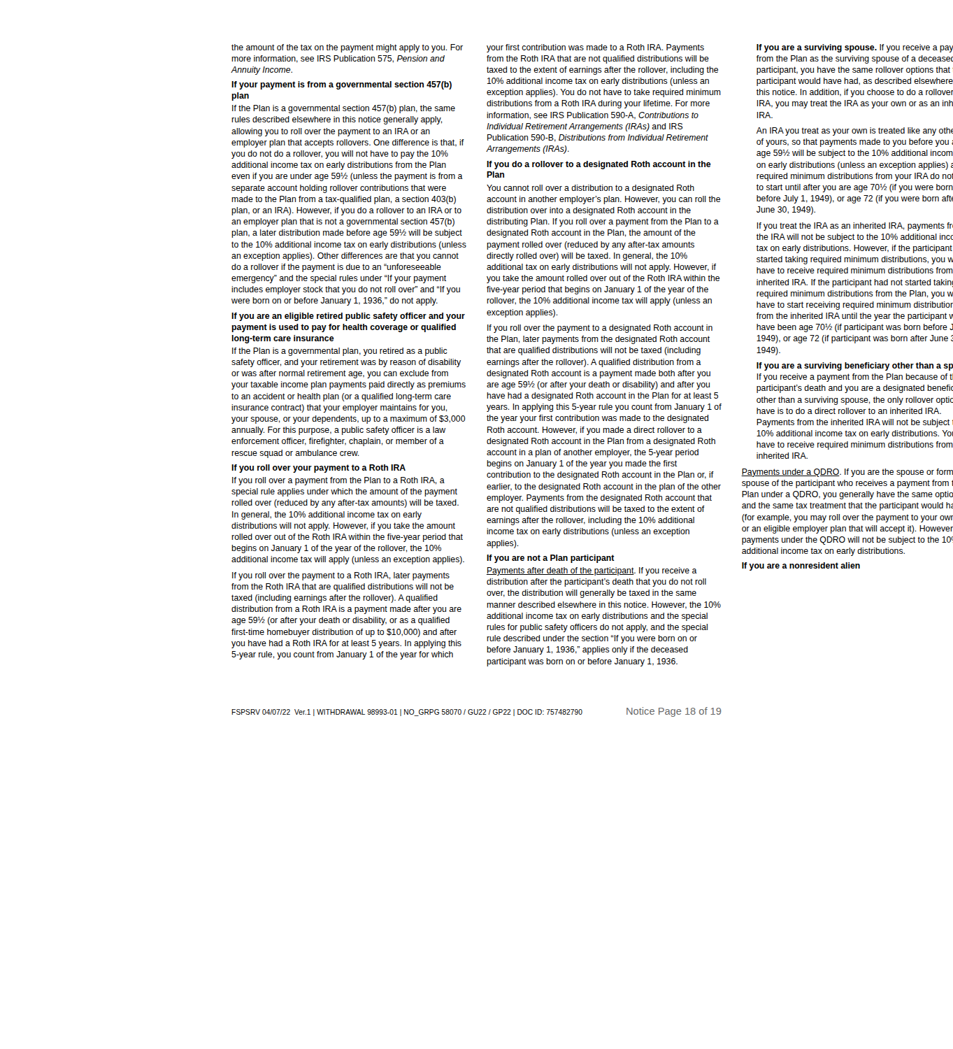the amount of the tax on the payment might apply to you. For more information, see IRS Publication 575, Pension and Annuity Income.
If your payment is from a governmental section 457(b) plan
If the Plan is a governmental section 457(b) plan, the same rules described elsewhere in this notice generally apply, allowing you to roll over the payment to an IRA or an employer plan that accepts rollovers. One difference is that, if you do not do a rollover, you will not have to pay the 10% additional income tax on early distributions from the Plan even if you are under age 59½ (unless the payment is from a separate account holding rollover contributions that were made to the Plan from a tax-qualified plan, a section 403(b) plan, or an IRA). However, if you do a rollover to an IRA or to an employer plan that is not a governmental section 457(b) plan, a later distribution made before age 59½ will be subject to the 10% additional income tax on early distributions (unless an exception applies). Other differences are that you cannot do a rollover if the payment is due to an “unforeseeable emergency” and the special rules under “If your payment includes employer stock that you do not roll over” and “If you were born on or before January 1, 1936,” do not apply.
If you are an eligible retired public safety officer and your payment is used to pay for health coverage or qualified long-term care insurance
If the Plan is a governmental plan, you retired as a public safety officer, and your retirement was by reason of disability or was after normal retirement age, you can exclude from your taxable income plan payments paid directly as premiums to an accident or health plan (or a qualified long-term care insurance contract) that your employer maintains for you, your spouse, or your dependents, up to a maximum of $3,000 annually. For this purpose, a public safety officer is a law enforcement officer, firefighter, chaplain, or member of a rescue squad or ambulance crew.
If you roll over your payment to a Roth IRA
If you roll over a payment from the Plan to a Roth IRA, a special rule applies under which the amount of the payment rolled over (reduced by any after-tax amounts) will be taxed. In general, the 10% additional income tax on early distributions will not apply. However, if you take the amount rolled over out of the Roth IRA within the five-year period that begins on January 1 of the year of the rollover, the 10% additional income tax will apply (unless an exception applies).
If you roll over the payment to a Roth IRA, later payments from the Roth IRA that are qualified distributions will not be taxed (including earnings after the rollover). A qualified distribution from a Roth IRA is a payment made after you are age 59½ (or after your death or disability, or as a qualified first-time homebuyer distribution of up to $10,000) and after you have had a Roth IRA for at least 5 years. In applying this 5-year rule, you count from January 1 of the year for which your first contribution was made to a Roth IRA. Payments from the Roth IRA that are not qualified distributions will be taxed to the extent of earnings after the rollover, including the 10% additional income tax on early distributions (unless an exception applies). You do not have to take required minimum distributions from a Roth IRA during your lifetime. For more information, see IRS Publication 590-A, Contributions to Individual Retirement Arrangements (IRAs) and IRS Publication 590-B, Distributions from Individual Retirement Arrangements (IRAs).
If you do a rollover to a designated Roth account in the Plan
You cannot roll over a distribution to a designated Roth account in another employer’s plan. However, you can roll the distribution over into a designated Roth account in the distributing Plan. If you roll over a payment from the Plan to a designated Roth account in the Plan, the amount of the payment rolled over (reduced by any after-tax amounts directly rolled over) will be taxed. In general, the 10% additional tax on early distributions will not apply. However, if you take the amount rolled over out of the Roth IRA within the five-year period that begins on January 1 of the year of the rollover, the 10% additional income tax will apply (unless an exception applies).
If you roll over the payment to a designated Roth account in the Plan, later payments from the designated Roth account that are qualified distributions will not be taxed (including earnings after the rollover). A qualified distribution from a designated Roth account is a payment made both after you are age 59½ (or after your death or disability) and after you have had a designated Roth account in the Plan for at least 5 years. In applying this 5-year rule you count from January 1 of the year your first contribution was made to the designated Roth account. However, if you made a direct rollover to a designated Roth account in the Plan from a designated Roth account in a plan of another employer, the 5-year period begins on January 1 of the year you made the first contribution to the designated Roth account in the Plan or, if earlier, to the designated Roth account in the plan of the other employer. Payments from the designated Roth account that are not qualified distributions will be taxed to the extent of earnings after the rollover, including the 10% additional income tax on early distributions (unless an exception applies).
If you are not a Plan participant
Payments after death of the participant. If you receive a distribution after the participant’s death that you do not roll over, the distribution will generally be taxed in the same manner described elsewhere in this notice. However, the 10% additional income tax on early distributions and the special rules for public safety officers do not apply, and the special rule described under the section “If you were born on or before January 1, 1936,” applies only if the deceased participant was born on or before January 1, 1936.
If you are a surviving spouse. If you receive a payment from the Plan as the surviving spouse of a deceased participant, you have the same rollover options that the participant would have had, as described elsewhere in this notice. In addition, if you choose to do a rollover to an IRA, you may treat the IRA as your own or as an inherited IRA.
An IRA you treat as your own is treated like any other IRA of yours, so that payments made to you before you are age 59½ will be subject to the 10% additional income tax on early distributions (unless an exception applies) and required minimum distributions from your IRA do not have to start until after you are age 70½ (if you were born before July 1, 1949), or age 72 (if you were born after June 30, 1949).
If you treat the IRA as an inherited IRA, payments from the IRA will not be subject to the 10% additional income tax on early distributions. However, if the participant had started taking required minimum distributions, you will have to receive required minimum distributions from the inherited IRA. If the participant had not started taking required minimum distributions from the Plan, you will not have to start receiving required minimum distributions from the inherited IRA until the year the participant would have been age 70½ (if participant was born before July 1, 1949), or age 72 (if participant was born after June 30, 1949).
If you are a surviving beneficiary other than a spouse. If you receive a payment from the Plan because of the participant’s death and you are a designated beneficiary other than a surviving spouse, the only rollover option you have is to do a direct rollover to an inherited IRA. Payments from the inherited IRA will not be subject to the 10% additional income tax on early distributions. You will have to receive required minimum distributions from the inherited IRA.
Payments under a QDRO. If you are the spouse or former spouse of the participant who receives a payment from the Plan under a QDRO, you generally have the same options and the same tax treatment that the participant would have (for example, you may roll over the payment to your own IRA or an eligible employer plan that will accept it). However, payments under the QDRO will not be subject to the 10% additional income tax on early distributions.
If you are a nonresident alien
FSPSRV 04/07/22 Ver.1 | WITHDRAWAL 98993-01 | NO_GRPG 58070 / GU22 / GP22 | DOC ID: 757482790
Notice Page 18 of 19